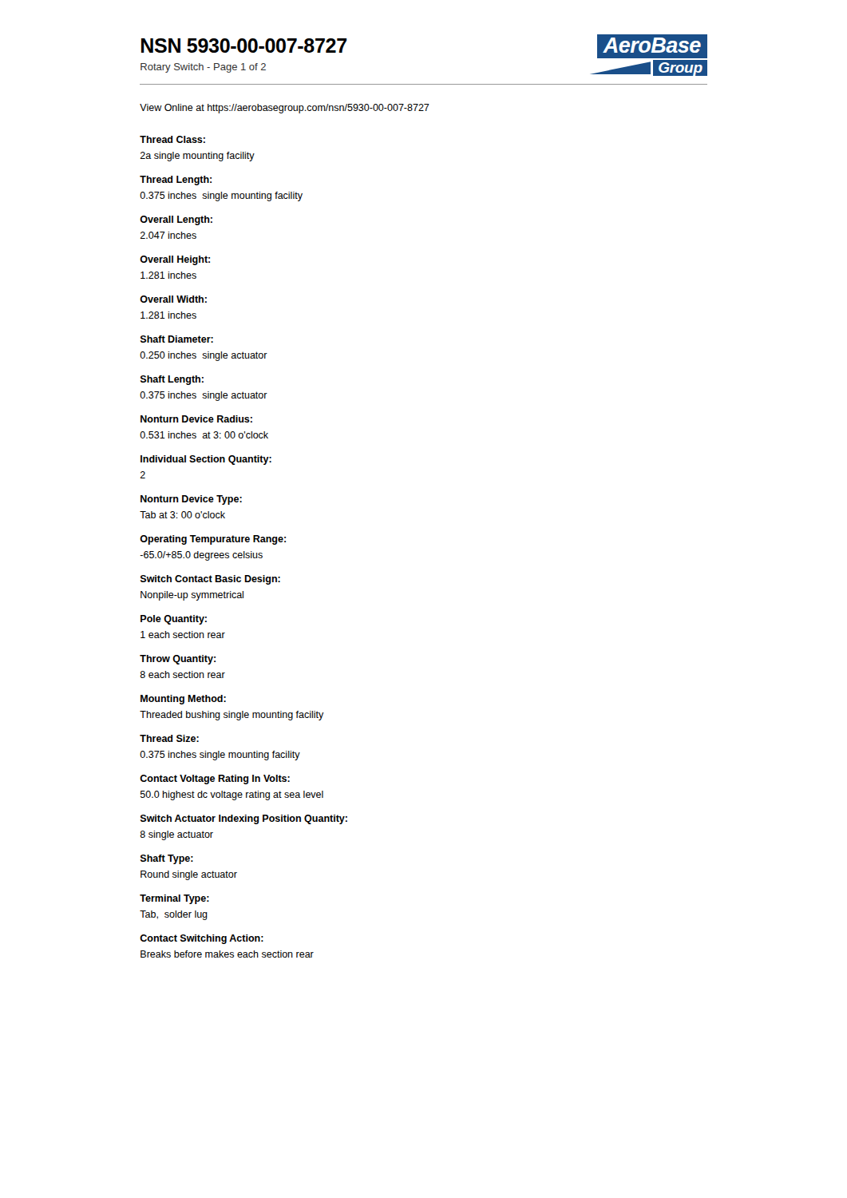NSN 5930-00-007-8727
Rotary Switch - Page 1 of 2
AeroBase
Group
View Online at https://aerobasegroup.com/nsn/5930-00-007-8727
Thread Class:
2a single mounting facility
Thread Length:
0.375 inches single mounting facility
Overall Length:
2.047 inches
Overall Height:
1.281 inches
Overall Width:
1.281 inches
Shaft Diameter:
0.250 inches single actuator
Shaft Length:
0.375 inches single actuator
Nonturn Device Radius:
0.531 inches at 3: 00 o'clock
Individual Section Quantity:
2
Nonturn Device Type:
Tab at 3: 00 o'clock
Operating Tempurature Range:
-65.0/+85.0 degrees celsius
Switch Contact Basic Design:
Nonpile-up symmetrical
Pole Quantity:
1 each section rear
Throw Quantity:
8 each section rear
Mounting Method:
Threaded bushing single mounting facility
Thread Size:
0.375 inches single mounting facility
Contact Voltage Rating In Volts:
50.0 highest dc voltage rating at sea level
Switch Actuator Indexing Position Quantity:
8 single actuator
Shaft Type:
Round single actuator
Terminal Type:
Tab, solder lug
Contact Switching Action:
Breaks before makes each section rear